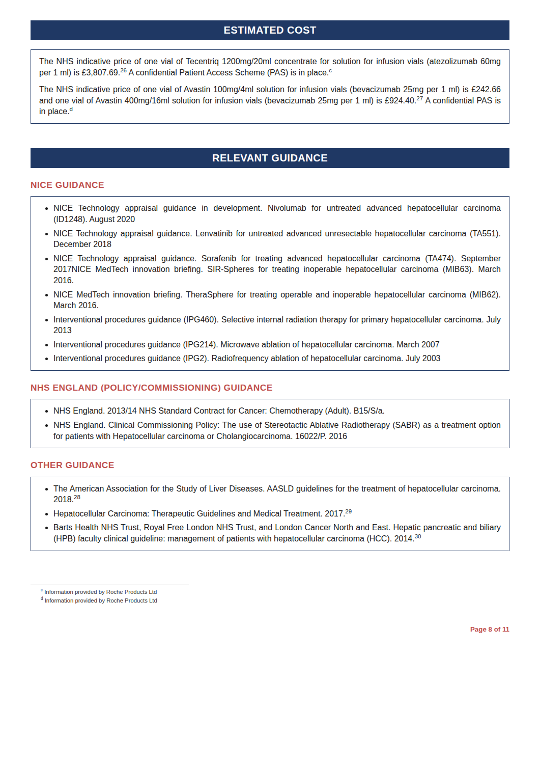ESTIMATED COST
The NHS indicative price of one vial of Tecentriq 1200mg/20ml concentrate for solution for infusion vials (atezolizumab 60mg per 1 ml) is £3,807.69.26 A confidential Patient Access Scheme (PAS) is in place.c
The NHS indicative price of one vial of Avastin 100mg/4ml solution for infusion vials (bevacizumab 25mg per 1 ml) is £242.66 and one vial of Avastin 400mg/16ml solution for infusion vials (bevacizumab 25mg per 1 ml) is £924.40.27 A confidential PAS is in place.d
RELEVANT GUIDANCE
NICE GUIDANCE
NICE Technology appraisal guidance in development. Nivolumab for untreated advanced hepatocellular carcinoma (ID1248). August 2020
NICE Technology appraisal guidance. Lenvatinib for untreated advanced unresectable hepatocellular carcinoma (TA551). December 2018
NICE Technology appraisal guidance. Sorafenib for treating advanced hepatocellular carcinoma (TA474). September 2017NICE MedTech innovation briefing. SIR-Spheres for treating inoperable hepatocellular carcinoma (MIB63). March 2016.
NICE MedTech innovation briefing. TheraSphere for treating operable and inoperable hepatocellular carcinoma (MIB62). March 2016.
Interventional procedures guidance (IPG460). Selective internal radiation therapy for primary hepatocellular carcinoma. July 2013
Interventional procedures guidance (IPG214). Microwave ablation of hepatocellular carcinoma. March 2007
Interventional procedures guidance (IPG2). Radiofrequency ablation of hepatocellular carcinoma. July 2003
NHS ENGLAND (POLICY/COMMISSIONING) GUIDANCE
NHS England. 2013/14 NHS Standard Contract for Cancer: Chemotherapy (Adult). B15/S/a.
NHS England. Clinical Commissioning Policy: The use of Stereotactic Ablative Radiotherapy (SABR) as a treatment option for patients with Hepatocellular carcinoma or Cholangiocarcinoma. 16022/P. 2016
OTHER GUIDANCE
The American Association for the Study of Liver Diseases. AASLD guidelines for the treatment of hepatocellular carcinoma. 2018.28
Hepatocellular Carcinoma: Therapeutic Guidelines and Medical Treatment. 2017.29
Barts Health NHS Trust, Royal Free London NHS Trust, and London Cancer North and East. Hepatic pancreatic and biliary (HPB) faculty clinical guideline: management of patients with hepatocellular carcinoma (HCC). 2014.30
c Information provided by Roche Products Ltd
d Information provided by Roche Products Ltd
Page 8 of 11